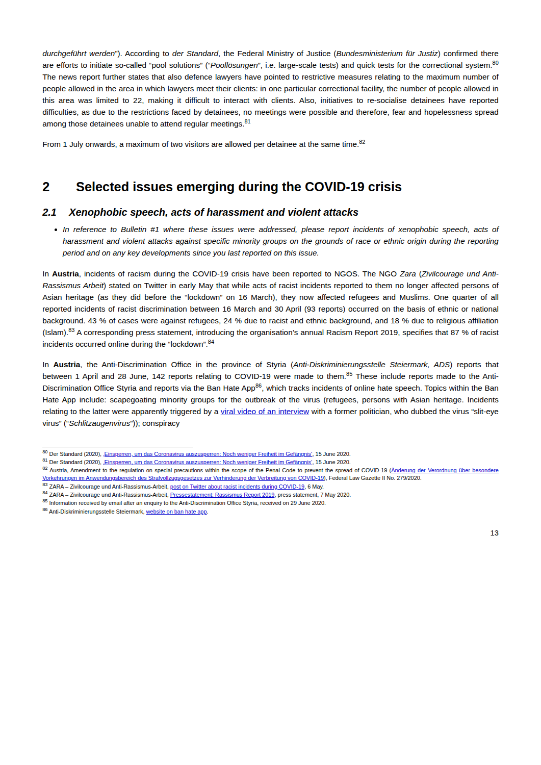durchgeführt werden”). According to der Standard, the Federal Ministry of Justice (Bundesministerium für Justiz) confirmed there are efforts to initiate so-called “pool solutions” (“Poollösungen”, i.e. large-scale tests) and quick tests for the correctional system.80 The news report further states that also defence lawyers have pointed to restrictive measures relating to the maximum number of people allowed in the area in which lawyers meet their clients: in one particular correctional facility, the number of people allowed in this area was limited to 22, making it difficult to interact with clients. Also, initiatives to re-socialise detainees have reported difficulties, as due to the restrictions faced by detainees, no meetings were possible and therefore, fear and hopelessness spread among those detainees unable to attend regular meetings.81
From 1 July onwards, a maximum of two visitors are allowed per detainee at the same time.82
2 Selected issues emerging during the COVID-19 crisis
2.1 Xenophobic speech, acts of harassment and violent attacks
In reference to Bulletin #1 where these issues were addressed, please report incidents of xenophobic speech, acts of harassment and violent attacks against specific minority groups on the grounds of race or ethnic origin during the reporting period and on any key developments since you last reported on this issue.
In Austria, incidents of racism during the COVID-19 crisis have been reported to NGOS. The NGO Zara (Zivilcourage und Anti-Rassismus Arbeit) stated on Twitter in early May that while acts of racist incidents reported to them no longer affected persons of Asian heritage (as they did before the “lockdown” on 16 March), they now affected refugees and Muslims. One quarter of all reported incidents of racist discrimination between 16 March and 30 April (93 reports) occurred on the basis of ethnic or national background. 43 % of cases were against refugees, 24 % due to racist and ethnic background, and 18 % due to religious affiliation (Islam).83 A corresponding press statement, introducing the organisation’s annual Racism Report 2019, specifies that 87 % of racist incidents occurred online during the “lockdown”.84
In Austria, the Anti-Discrimination Office in the province of Styria (Anti-Diskriminierungsstelle Steiermark, ADS) reports that between 1 April and 28 June, 142 reports relating to COVID-19 were made to them.85 These include reports made to the Anti-Discrimination Office Styria and reports via the Ban Hate App86, which tracks incidents of online hate speech. Topics within the Ban Hate App include: scapegoating minority groups for the outbreak of the virus (refugees, persons with Asian heritage. Incidents relating to the latter were apparently triggered by a viral video of an interview with a former politician, who dubbed the virus “slit-eye virus” (“Schlitzaugenvirus”)); conspiracy
80 Der Standard (2020), ‚Einsperren, um das Coronavirus auszusperren: Noch weniger Freiheit im Gefängnis‘, 15 June 2020.
81 Der Standard (2020), ‚Einsperren, um das Coronavirus auszusperren: Noch weniger Freiheit im Gefängnis‘, 15 June 2020.
82 Austria, Amendment to the regulation on special precautions within the scope of the Penal Code to prevent the spread of COVID-19 (Änderung der Verordnung über besondere Vorkehrungen im Anwendungsbereich des Strafvollzugsgesetzes zur Verhinderung der Verbreitung von COVID-19), Federal Law Gazette II No. 279/2020.
83 ZARA – Zivilcourage und Anti-Rassismus-Arbeit, post on Twitter about racist incidents during COVID-19, 6 May.
84 ZARA – Zivilcourage und Anti-Rassismus-Arbeit, Pressestatement: Rassismus Report 2019, press statement, 7 May 2020.
85 Information received by email after an enquiry to the Anti-Discrimination Office Styria, received on 29 June 2020.
86 Anti-Diskriminierungsstelle Steiermark, website on ban hate app.
13